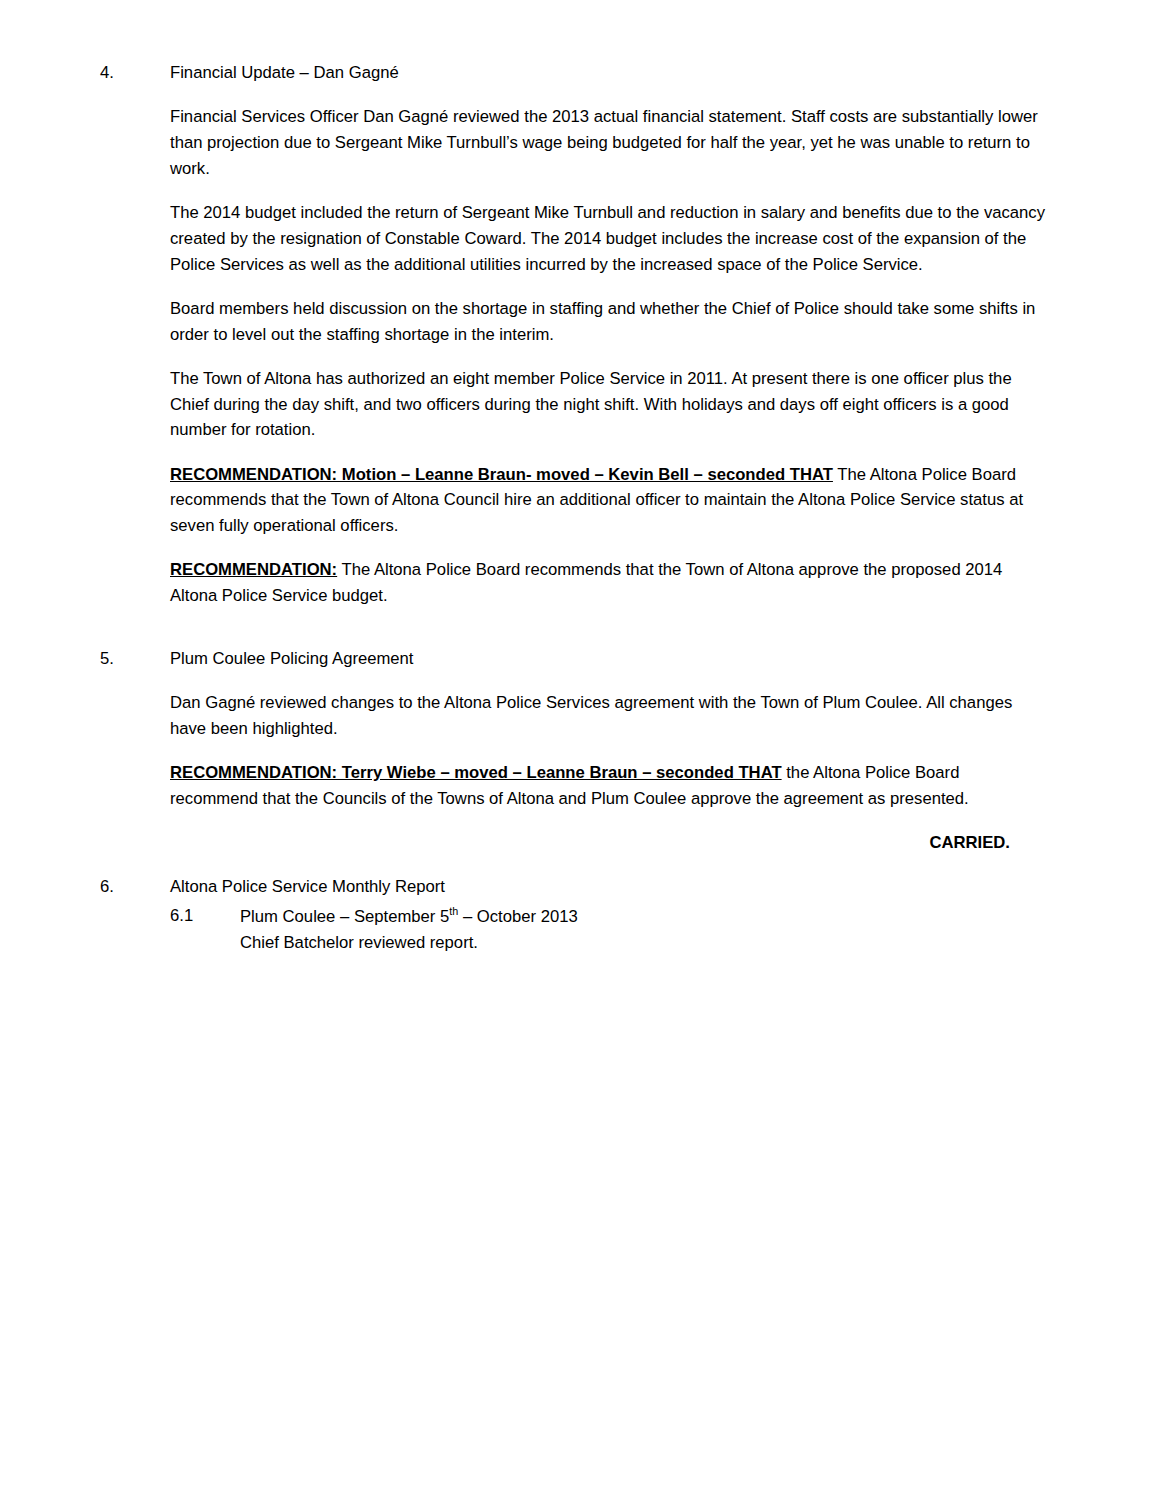4.
Financial Update – Dan Gagné
Financial Services Officer Dan Gagné reviewed the 2013 actual financial statement. Staff costs are substantially lower than projection due to Sergeant Mike Turnbull’s wage being budgeted for half the year, yet he was unable to return to work.
The 2014 budget included the return of Sergeant Mike Turnbull and reduction in salary and benefits due to the vacancy created by the resignation of Constable Coward. The 2014 budget includes the increase cost of the expansion of the Police Services as well as the additional utilities incurred by the increased space of the Police Service.
Board members held discussion on the shortage in staffing and whether the Chief of Police should take some shifts in order to level out the staffing shortage in the interim.
The Town of Altona has authorized an eight member Police Service in 2011. At present there is one officer plus the Chief during the day shift, and two officers during the night shift. With holidays and days off eight officers is a good number for rotation.
RECOMMENDATION: Motion – Leanne Braun- moved – Kevin Bell – seconded THAT The Altona Police Board recommends that the Town of Altona Council hire an additional officer to maintain the Altona Police Service status at seven fully operational officers.
RECOMMENDATION: The Altona Police Board recommends that the Town of Altona approve the proposed 2014 Altona Police Service budget.
5.
Plum Coulee Policing Agreement
Dan Gagné reviewed changes to the Altona Police Services agreement with the Town of Plum Coulee. All changes have been highlighted.
RECOMMENDATION: Terry Wiebe – moved – Leanne Braun – seconded THAT the Altona Police Board recommend that the Councils of the Towns of Altona and Plum Coulee approve the agreement as presented.
CARRIED.
6.
Altona Police Service Monthly Report
6.1
Plum Coulee – September 5th – October 2013
Chief Batchelor reviewed report.